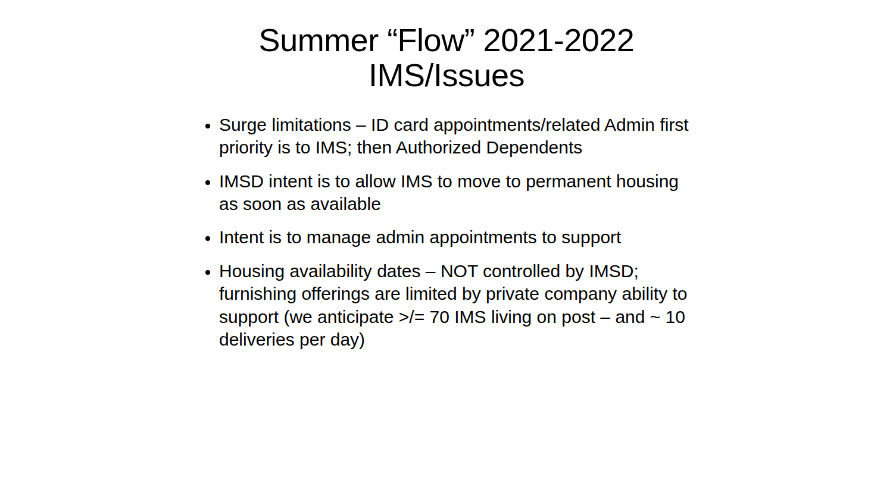Summer “Flow” 2021-2022 IMS/Issues
Surge limitations – ID card appointments/related Admin first priority is to IMS; then Authorized Dependents
IMSD intent is to allow IMS to move to permanent housing as soon as available
Intent is to manage admin appointments to support
Housing availability dates – NOT controlled by IMSD; furnishing offerings are limited by private company ability to support (we anticipate >/= 70 IMS living on post – and ~ 10 deliveries per day)